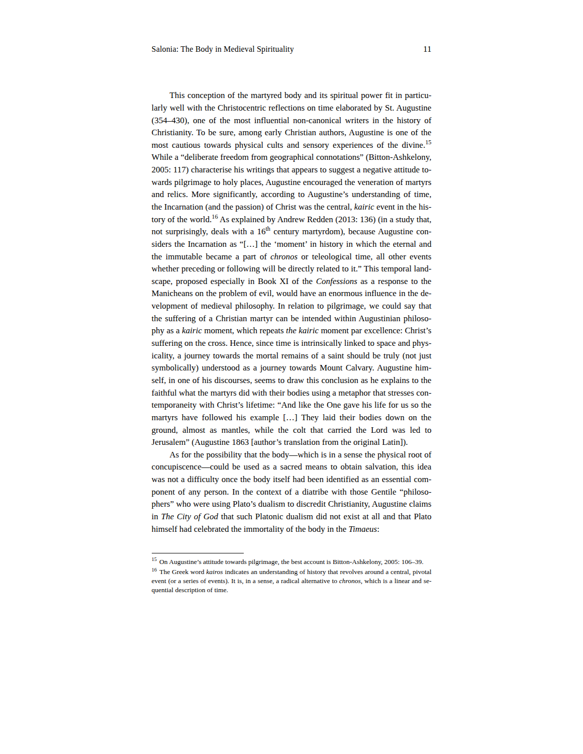Salonia: The Body in Medieval Spirituality 11
This conception of the martyred body and its spiritual power fit in particularly well with the Christocentric reflections on time elaborated by St. Augustine (354–430), one of the most influential non-canonical writers in the history of Christianity. To be sure, among early Christian authors, Augustine is one of the most cautious towards physical cults and sensory experiences of the divine.15 While a “deliberate freedom from geographical connotations” (Bitton-Ashkelony, 2005: 117) characterise his writings that appears to suggest a negative attitude towards pilgrimage to holy places, Augustine encouraged the veneration of martyrs and relics. More significantly, according to Augustine’s understanding of time, the Incarnation (and the passion) of Christ was the central, kairic event in the history of the world.16 As explained by Andrew Redden (2013: 136) (in a study that, not surprisingly, deals with a 16th century martyrdom), because Augustine considers the Incarnation as “[…] the ‘moment’ in history in which the eternal and the immutable became a part of chronos or teleological time, all other events whether preceding or following will be directly related to it.” This temporal landscape, proposed especially in Book XI of the Confessions as a response to the Manicheans on the problem of evil, would have an enormous influence in the development of medieval philosophy. In relation to pilgrimage, we could say that the suffering of a Christian martyr can be intended within Augustinian philosophy as a kairic moment, which repeats the kairic moment par excellence: Christ’s suffering on the cross. Hence, since time is intrinsically linked to space and physicality, a journey towards the mortal remains of a saint should be truly (not just symbolically) understood as a journey towards Mount Calvary. Augustine himself, in one of his discourses, seems to draw this conclusion as he explains to the faithful what the martyrs did with their bodies using a metaphor that stresses contemporaneity with Christ’s lifetime: “And like the One gave his life for us so the martyrs have followed his example […] They laid their bodies down on the ground, almost as mantles, while the colt that carried the Lord was led to Jerusalem” (Augustine 1863 [author’s translation from the original Latin]).
As for the possibility that the body—which is in a sense the physical root of concupiscence—could be used as a sacred means to obtain salvation, this idea was not a difficulty once the body itself had been identified as an essential component of any person. In the context of a diatribe with those Gentile “philosophers” who were using Plato’s dualism to discredit Christianity, Augustine claims in The City of God that such Platonic dualism did not exist at all and that Plato himself had celebrated the immortality of the body in the Timaeus:
15 On Augustine’s attitude towards pilgrimage, the best account is Bitton-Ashkelony, 2005: 106–39.
16 The Greek word kairos indicates an understanding of history that revolves around a central, pivotal event (or a series of events). It is, in a sense, a radical alternative to chronos, which is a linear and sequential description of time.